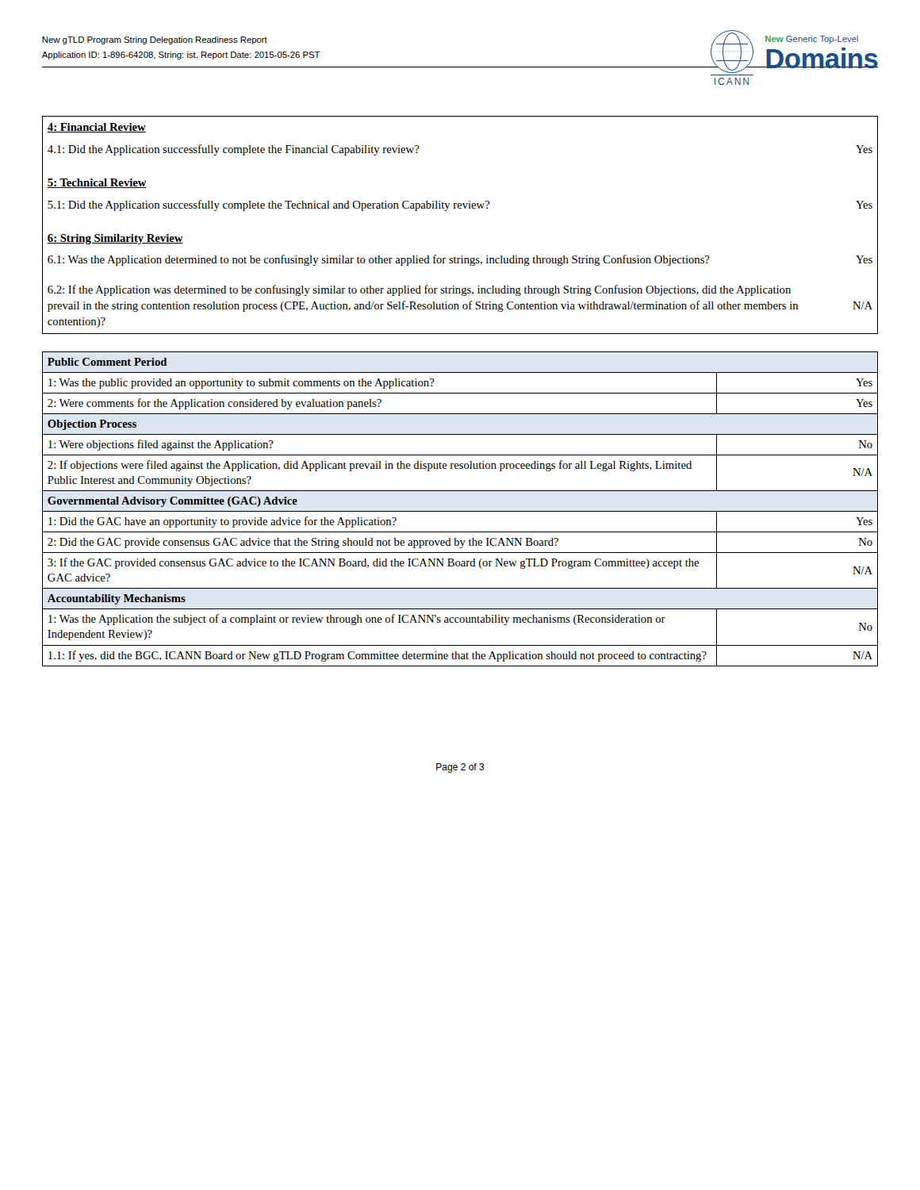New gTLD Program String Delegation Readiness Report
Application ID: 1-896-64208, String: ist, Report Date: 2015-05-26 PST
ICANN
New Generic Top-Level
Domains
| 4: Financial Review |
| 4.1: Did the Application successfully complete the Financial Capability review? | Yes |
| 5: Technical Review |
| 5.1: Did the Application successfully complete the Technical and Operation Capability review? | Yes |
| 6: String Similarity Review |
| 6.1: Was the Application determined to not be confusingly similar to other applied for strings, including through String Confusion Objections? | Yes |
| 6.2: If the Application was determined to be confusingly similar to other applied for strings, including through String Confusion Objections, did the Application prevail in the string contention resolution process (CPE, Auction, and/or Self-Resolution of String Contention via withdrawal/termination of all other members in contention)? | N/A |
| Public Comment Period |
| 1: Was the public provided an opportunity to submit comments on the Application? | Yes |
| 2: Were comments for the Application considered by evaluation panels? | Yes |
| Objection Process |
| 1: Were objections filed against the Application? | No |
| 2: If objections were filed against the Application, did Applicant prevail in the dispute resolution proceedings for all Legal Rights, Limited Public Interest and Community Objections? | N/A |
| Governmental Advisory Committee (GAC) Advice |
| 1: Did the GAC have an opportunity to provide advice for the Application? | Yes |
| 2: Did the GAC provide consensus GAC advice that the String should not be approved by the ICANN Board? | No |
| 3: If the GAC provided consensus GAC advice to the ICANN Board, did the ICANN Board (or New gTLD Program Committee) accept the GAC advice? | N/A |
| Accountability Mechanisms |
| 1: Was the Application the subject of a complaint or review through one of ICANN's accountability mechanisms (Reconsideration or Independent Review)? | No |
| 1.1: If yes, did the BGC, ICANN Board or New gTLD Program Committee determine that the Application should not proceed to contracting? | N/A |
Page 2 of 3